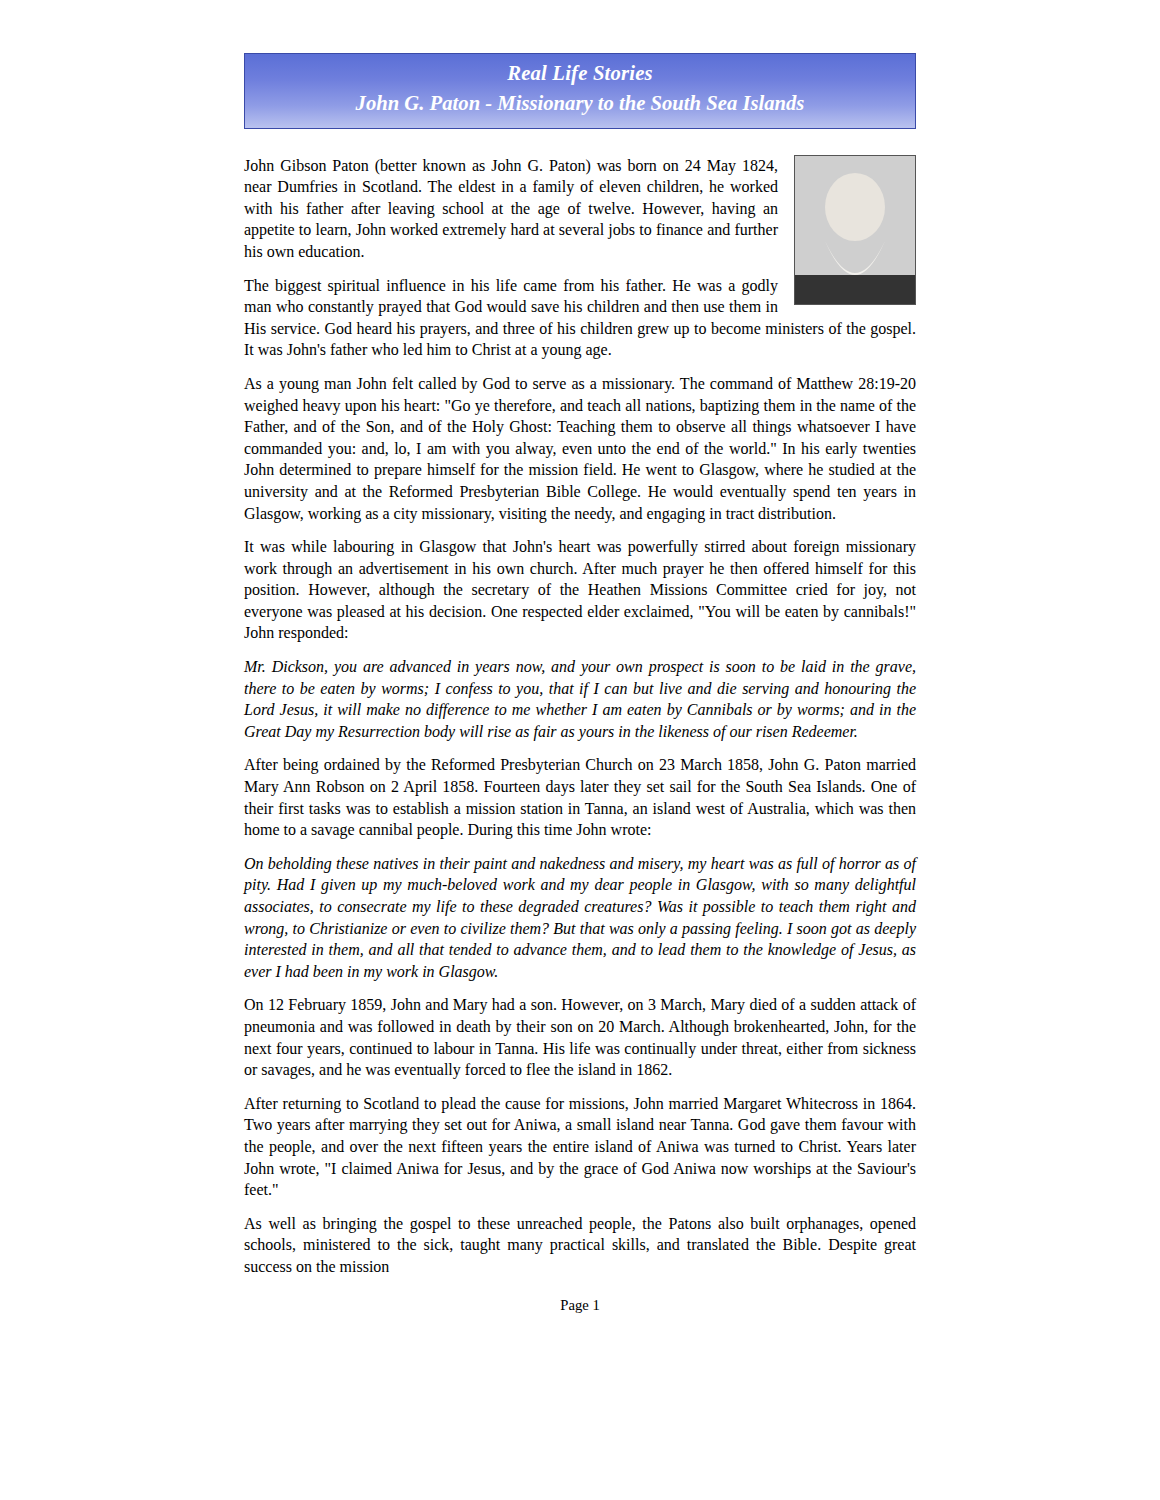Real Life Stories
John G. Paton - Missionary to the South Sea Islands
John Gibson Paton (better known as John G. Paton) was born on 24 May 1824, near Dumfries in Scotland. The eldest in a family of eleven children, he worked with his father after leaving school at the age of twelve. However, having an appetite to learn, John worked extremely hard at several jobs to finance and further his own education.
The biggest spiritual influence in his life came from his father. He was a godly man who constantly prayed that God would save his children and then use them in His service. God heard his prayers, and three of his children grew up to become ministers of the gospel. It was John's father who led him to Christ at a young age.
As a young man John felt called by God to serve as a missionary. The command of Matthew 28:19-20 weighed heavy upon his heart: "Go ye therefore, and teach all nations, baptizing them in the name of the Father, and of the Son, and of the Holy Ghost: Teaching them to observe all things whatsoever I have commanded you: and, lo, I am with you alway, even unto the end of the world." In his early twenties John determined to prepare himself for the mission field. He went to Glasgow, where he studied at the university and at the Reformed Presbyterian Bible College. He would eventually spend ten years in Glasgow, working as a city missionary, visiting the needy, and engaging in tract distribution.
It was while labouring in Glasgow that John's heart was powerfully stirred about foreign missionary work through an advertisement in his own church. After much prayer he then offered himself for this position. However, although the secretary of the Heathen Missions Committee cried for joy, not everyone was pleased at his decision. One respected elder exclaimed, "You will be eaten by cannibals!" John responded:
Mr. Dickson, you are advanced in years now, and your own prospect is soon to be laid in the grave, there to be eaten by worms; I confess to you, that if I can but live and die serving and honouring the Lord Jesus, it will make no difference to me whether I am eaten by Cannibals or by worms; and in the Great Day my Resurrection body will rise as fair as yours in the likeness of our risen Redeemer.
After being ordained by the Reformed Presbyterian Church on 23 March 1858, John G. Paton married Mary Ann Robson on 2 April 1858. Fourteen days later they set sail for the South Sea Islands. One of their first tasks was to establish a mission station in Tanna, an island west of Australia, which was then home to a savage cannibal people. During this time John wrote:
On beholding these natives in their paint and nakedness and misery, my heart was as full of horror as of pity. Had I given up my much-beloved work and my dear people in Glasgow, with so many delightful associates, to consecrate my life to these degraded creatures? Was it possible to teach them right and wrong, to Christianize or even to civilize them? But that was only a passing feeling. I soon got as deeply interested in them, and all that tended to advance them, and to lead them to the knowledge of Jesus, as ever I had been in my work in Glasgow.
On 12 February 1859, John and Mary had a son. However, on 3 March, Mary died of a sudden attack of pneumonia and was followed in death by their son on 20 March. Although brokenhearted, John, for the next four years, continued to labour in Tanna. His life was continually under threat, either from sickness or savages, and he was eventually forced to flee the island in 1862.
After returning to Scotland to plead the cause for missions, John married Margaret Whitecross in 1864. Two years after marrying they set out for Aniwa, a small island near Tanna. God gave them favour with the people, and over the next fifteen years the entire island of Aniwa was turned to Christ. Years later John wrote, "I claimed Aniwa for Jesus, and by the grace of God Aniwa now worships at the Saviour's feet."
As well as bringing the gospel to these unreached people, the Patons also built orphanages, opened schools, ministered to the sick, taught many practical skills, and translated the Bible. Despite great success on the mission
Page 1